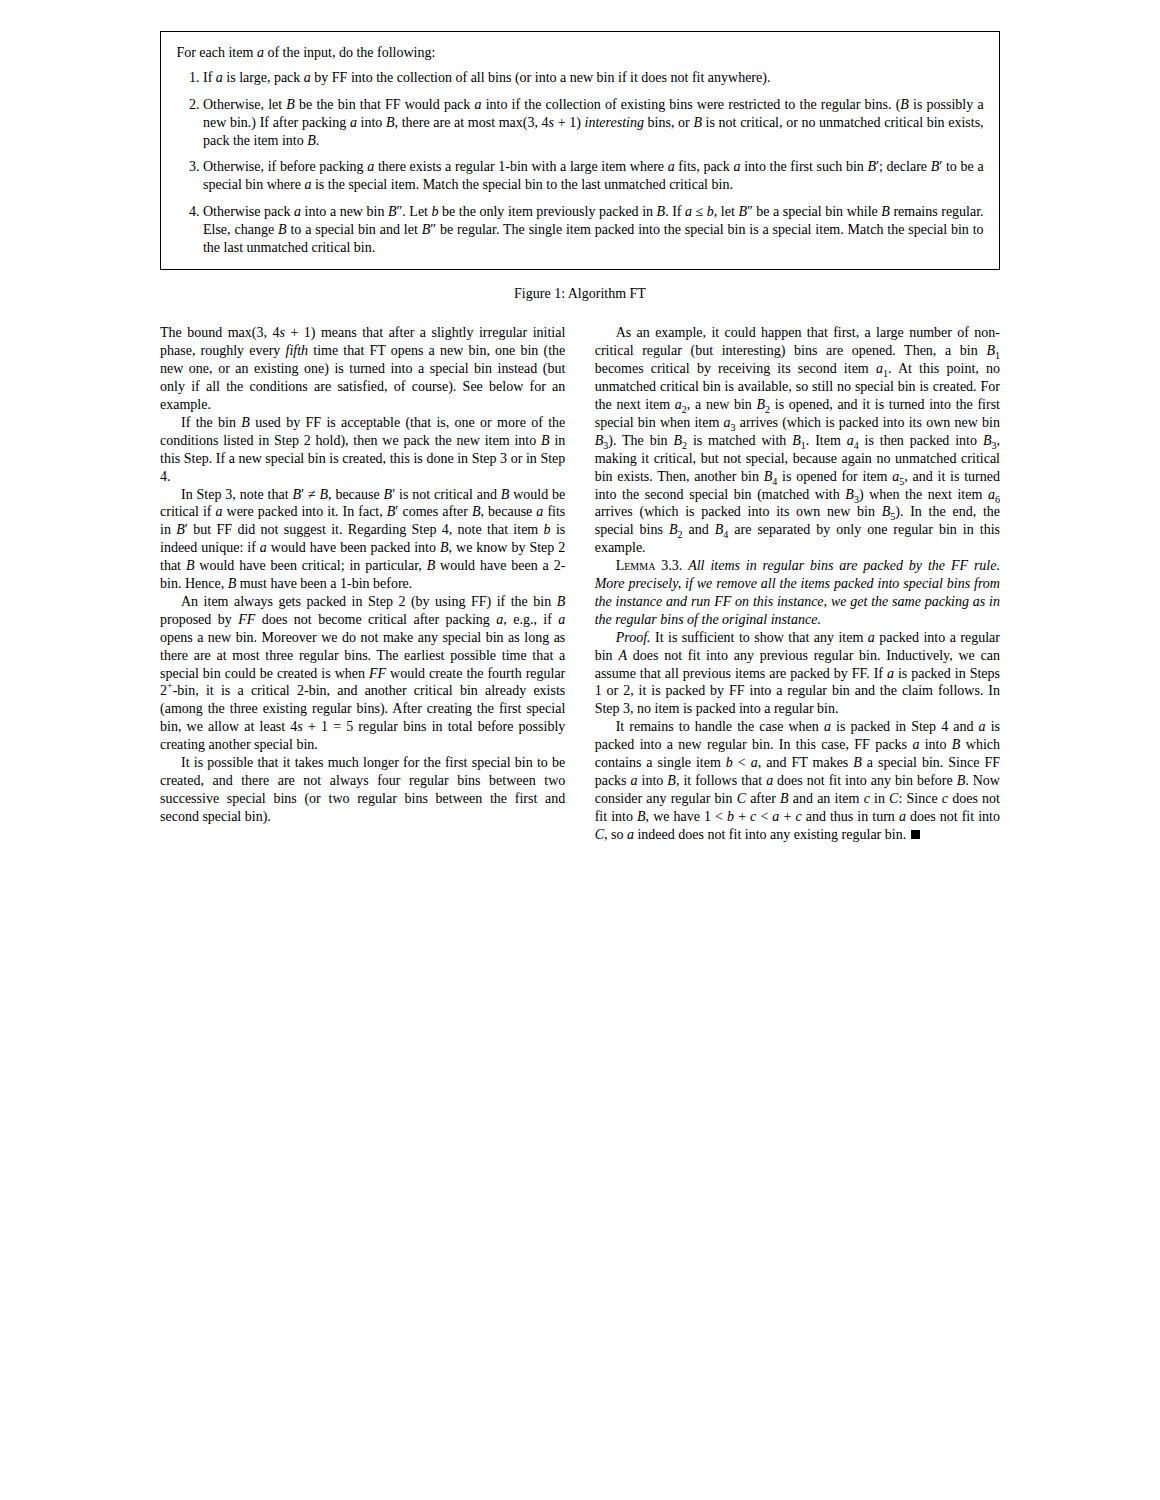For each item a of the input, do the following:
If a is large, pack a by FF into the collection of all bins (or into a new bin if it does not fit anywhere).
Otherwise, let B be the bin that FF would pack a into if the collection of existing bins were restricted to the regular bins. (B is possibly a new bin.) If after packing a into B, there are at most max(3, 4s + 1) interesting bins, or B is not critical, or no unmatched critical bin exists, pack the item into B.
Otherwise, if before packing a there exists a regular 1-bin with a large item where a fits, pack a into the first such bin B′; declare B′ to be a special bin where a is the special item. Match the special bin to the last unmatched critical bin.
Otherwise pack a into a new bin B″. Let b be the only item previously packed in B. If a ≤ b, let B″ be a special bin while B remains regular. Else, change B to a special bin and let B″ be regular. The single item packed into the special bin is a special item. Match the special bin to the last unmatched critical bin.
Figure 1: Algorithm FT
The bound max(3, 4s + 1) means that after a slightly irregular initial phase, roughly every fifth time that FT opens a new bin, one bin (the new one, or an existing one) is turned into a special bin instead (but only if all the conditions are satisfied, of course). See below for an example.
If the bin B used by FF is acceptable (that is, one or more of the conditions listed in Step 2 hold), then we pack the new item into B in this Step. If a new special bin is created, this is done in Step 3 or in Step 4.
In Step 3, note that B′ ≠ B, because B′ is not critical and B would be critical if a were packed into it. In fact, B′ comes after B, because a fits in B′ but FF did not suggest it. Regarding Step 4, note that item b is indeed unique: if a would have been packed into B, we know by Step 2 that B would have been critical; in particular, B would have been a 2-bin. Hence, B must have been a 1-bin before.
An item always gets packed in Step 2 (by using FF) if the bin B proposed by FF does not become critical after packing a, e.g., if a opens a new bin. Moreover we do not make any special bin as long as there are at most three regular bins. The earliest possible time that a special bin could be created is when FF would create the fourth regular 2+-bin, it is a critical 2-bin, and another critical bin already exists (among the three existing regular bins). After creating the first special bin, we allow at least 4s + 1 = 5 regular bins in total before possibly creating another special bin.
It is possible that it takes much longer for the first special bin to be created, and there are not always four regular bins between two successive special bins (or two regular bins between the first and second special bin).
As an example, it could happen that first, a large number of non-critical regular (but interesting) bins are opened. Then, a bin B1 becomes critical by receiving its second item a1. At this point, no unmatched critical bin is available, so still no special bin is created. For the next item a2, a new bin B2 is opened, and it is turned into the first special bin when item a3 arrives (which is packed into its own new bin B3). The bin B2 is matched with B1. Item a4 is then packed into B3, making it critical, but not special, because again no unmatched critical bin exists. Then, another bin B4 is opened for item a5, and it is turned into the second special bin (matched with B3) when the next item a6 arrives (which is packed into its own new bin B5). In the end, the special bins B2 and B4 are separated by only one regular bin in this example.
Lemma 3.3. All items in regular bins are packed by the FF rule. More precisely, if we remove all the items packed into special bins from the instance and run FF on this instance, we get the same packing as in the regular bins of the original instance.
Proof. It is sufficient to show that any item a packed into a regular bin A does not fit into any previous regular bin. Inductively, we can assume that all previous items are packed by FF. If a is packed in Steps 1 or 2, it is packed by FF into a regular bin and the claim follows. In Step 3, no item is packed into a regular bin.
It remains to handle the case when a is packed in Step 4 and a is packed into a new regular bin. In this case, FF packs a into B which contains a single item b < a, and FT makes B a special bin. Since FF packs a into B, it follows that a does not fit into any bin before B. Now consider any regular bin C after B and an item c in C: Since c does not fit into B, we have 1 < b + c < a + c and thus in turn a does not fit into C, so a indeed does not fit into any existing regular bin.